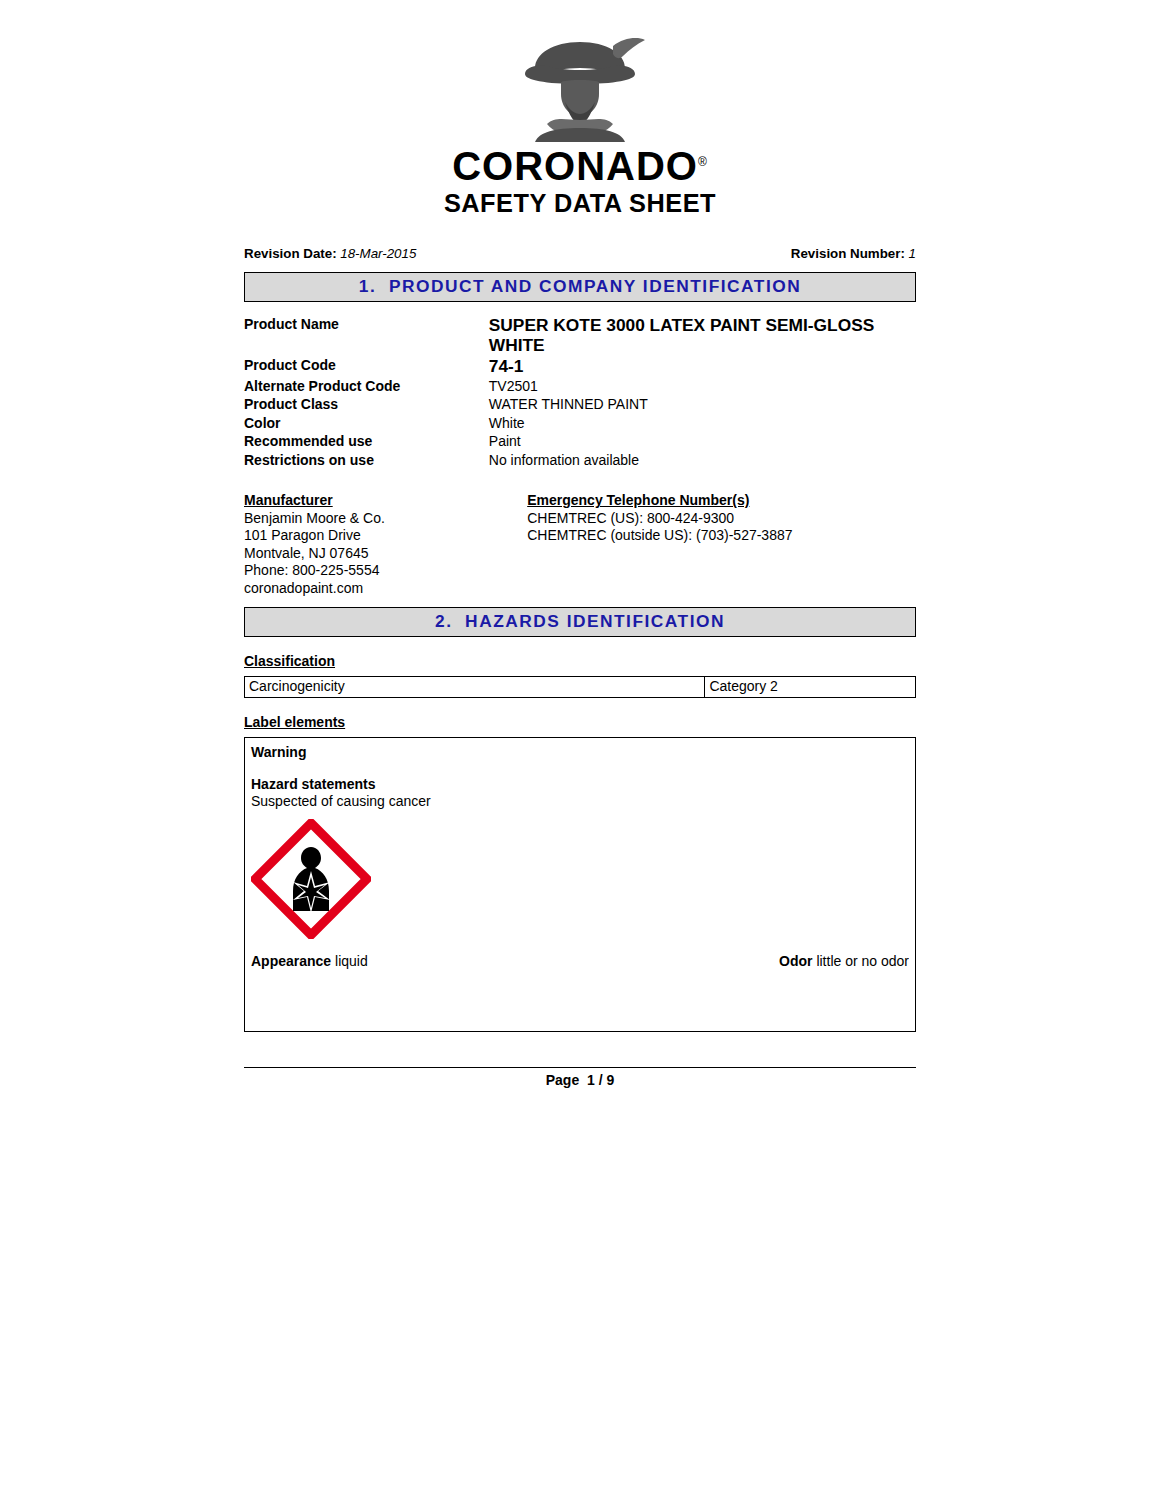CORONADO®
SAFETY DATA SHEET
Revision Date: 18-Mar-2015 Revision Number: 1
1. PRODUCT AND COMPANY IDENTIFICATION
| Product Name | SUPER KOTE 3000 LATEX PAINT SEMI-GLOSS WHITE |
| Product Code | 74-1 |
| Alternate Product Code | TV2501 |
| Product Class | WATER THINNED PAINT |
| Color | White |
| Recommended use | Paint |
| Restrictions on use | No information available |
| Manufacturer Benjamin Moore & Co. 101 Paragon Drive Montvale, NJ 07645 Phone: 800-225-5554 coronadopaint.com | Emergency Telephone Number(s) CHEMTREC (US): 800-424-9300 CHEMTREC (outside US): (703)-527-3887 |
2. HAZARDS IDENTIFICATION
Classification
| Carcinogenicity | Category 2 |
Label elements
Warning
Hazard statements
Suspected of causing cancer
Appearance liquid Odor little or no odor
Page 1 / 9